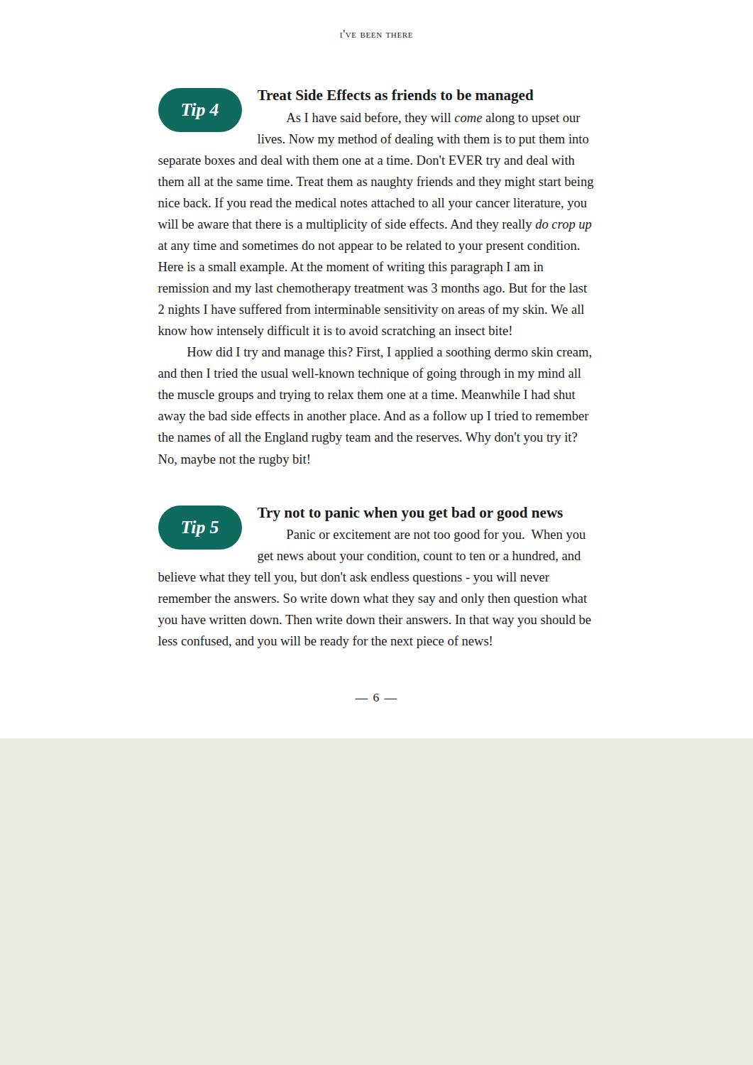I've been there
Tip 4
Treat Side Effects as friends to be managed
As I have said before, they will come along to upset our lives. Now my method of dealing with them is to put them into separate boxes and deal with them one at a time. Don't EVER try and deal with them all at the same time. Treat them as naughty friends and they might start being nice back. If you read the medical notes attached to all your cancer literature, you will be aware that there is a multiplicity of side effects. And they really do crop up at any time and sometimes do not appear to be related to your present condition. Here is a small example. At the moment of writing this paragraph I am in remission and my last chemotherapy treatment was 3 months ago. But for the last 2 nights I have suffered from interminable sensitivity on areas of my skin. We all know how intensely difficult it is to avoid scratching an insect bite!
How did I try and manage this? First, I applied a soothing dermo skin cream, and then I tried the usual well-known technique of going through in my mind all the muscle groups and trying to relax them one at a time. Meanwhile I had shut away the bad side effects in another place. And as a follow up I tried to remember the names of all the England rugby team and the reserves. Why don't you try it? No, maybe not the rugby bit!
Tip 5
Try not to panic when you get bad or good news
Panic or excitement are not too good for you. When you get news about your condition, count to ten or a hundred, and believe what they tell you, but don't ask endless questions - you will never remember the answers. So write down what they say and only then question what you have written down. Then write down their answers. In that way you should be less confused, and you will be ready for the next piece of news!
— 6 —